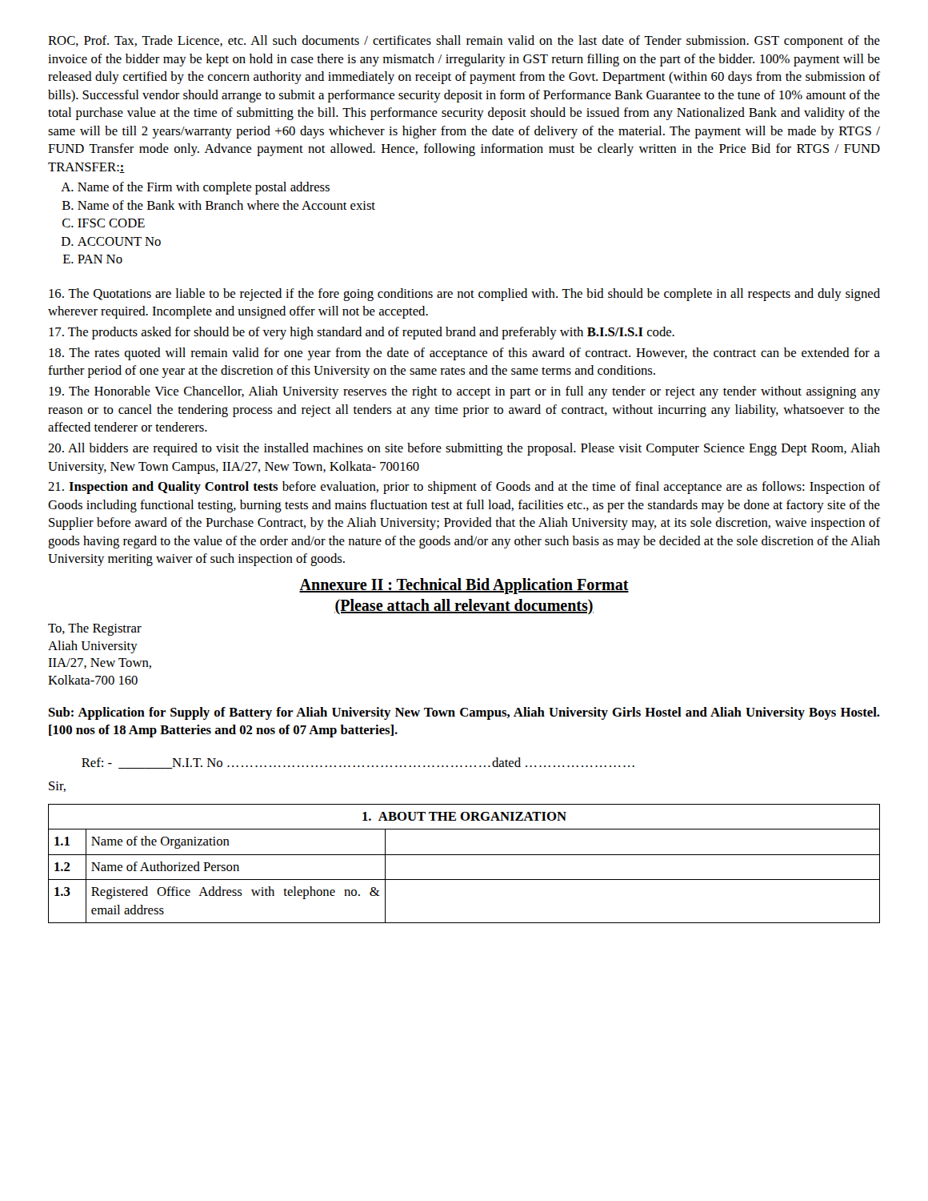ROC, Prof. Tax, Trade Licence, etc. All such documents / certificates shall remain valid on the last date of Tender submission. GST component of the invoice of the bidder may be kept on hold in case there is any mismatch / irregularity in GST return filling on the part of the bidder. 100% payment will be released duly certified by the concern authority and immediately on receipt of payment from the Govt. Department (within 60 days from the submission of bills). Successful vendor should arrange to submit a performance security deposit in form of Performance Bank Guarantee to the tune of 10% amount of the total purchase value at the time of submitting the bill. This performance security deposit should be issued from any Nationalized Bank and validity of the same will be till 2 years/warranty period +60 days whichever is higher from the date of delivery of the material. The payment will be made by RTGS / FUND Transfer mode only. Advance payment not allowed. Hence, following information must be clearly written in the Price Bid for RTGS / FUND TRANSFER::
Name of the Firm with complete postal address
Name of the Bank with Branch where the Account exist
IFSC CODE
ACCOUNT No
PAN No
16. The Quotations are liable to be rejected if the fore going conditions are not complied with. The bid should be complete in all respects and duly signed wherever required. Incomplete and unsigned offer will not be accepted.
17. The products asked for should be of very high standard and of reputed brand and preferably with B.I.S/I.S.I code.
18. The rates quoted will remain valid for one year from the date of acceptance of this award of contract. However, the contract can be extended for a further period of one year at the discretion of this University on the same rates and the same terms and conditions.
19. The Honorable Vice Chancellor, Aliah University reserves the right to accept in part or in full any tender or reject any tender without assigning any reason or to cancel the tendering process and reject all tenders at any time prior to award of contract, without incurring any liability, whatsoever to the affected tenderer or tenderers.
20. All bidders are required to visit the installed machines on site before submitting the proposal. Please visit Computer Science Engg Dept Room, Aliah University, New Town Campus, IIA/27, New Town, Kolkata- 700160
21. Inspection and Quality Control tests before evaluation, prior to shipment of Goods and at the time of final acceptance are as follows: Inspection of Goods including functional testing, burning tests and mains fluctuation test at full load, facilities etc., as per the standards may be done at factory site of the Supplier before award of the Purchase Contract, by the Aliah University; Provided that the Aliah University may, at its sole discretion, waive inspection of goods having regard to the value of the order and/or the nature of the goods and/or any other such basis as may be decided at the sole discretion of the Aliah University meriting waiver of such inspection of goods.
Annexure II : Technical Bid Application Format (Please attach all relevant documents)
To, The Registrar
Aliah University
IIA/27, New Town,
Kolkata-700 160
Sub: Application for Supply of Battery for Aliah University New Town Campus, Aliah University Girls Hostel and Aliah University Boys Hostel. [100 nos of 18 Amp Batteries and 02 nos of 07 Amp batteries].
Ref: - ________N.I.T. No …………………………………………………dated ……………………
Sir,
| 1. ABOUT THE ORGANIZATION |
| --- |
| 1.1 | Name of the Organization | |
| 1.2 | Name of Authorized Person | |
| 1.3 | Registered Office Address with telephone no. & email address | |